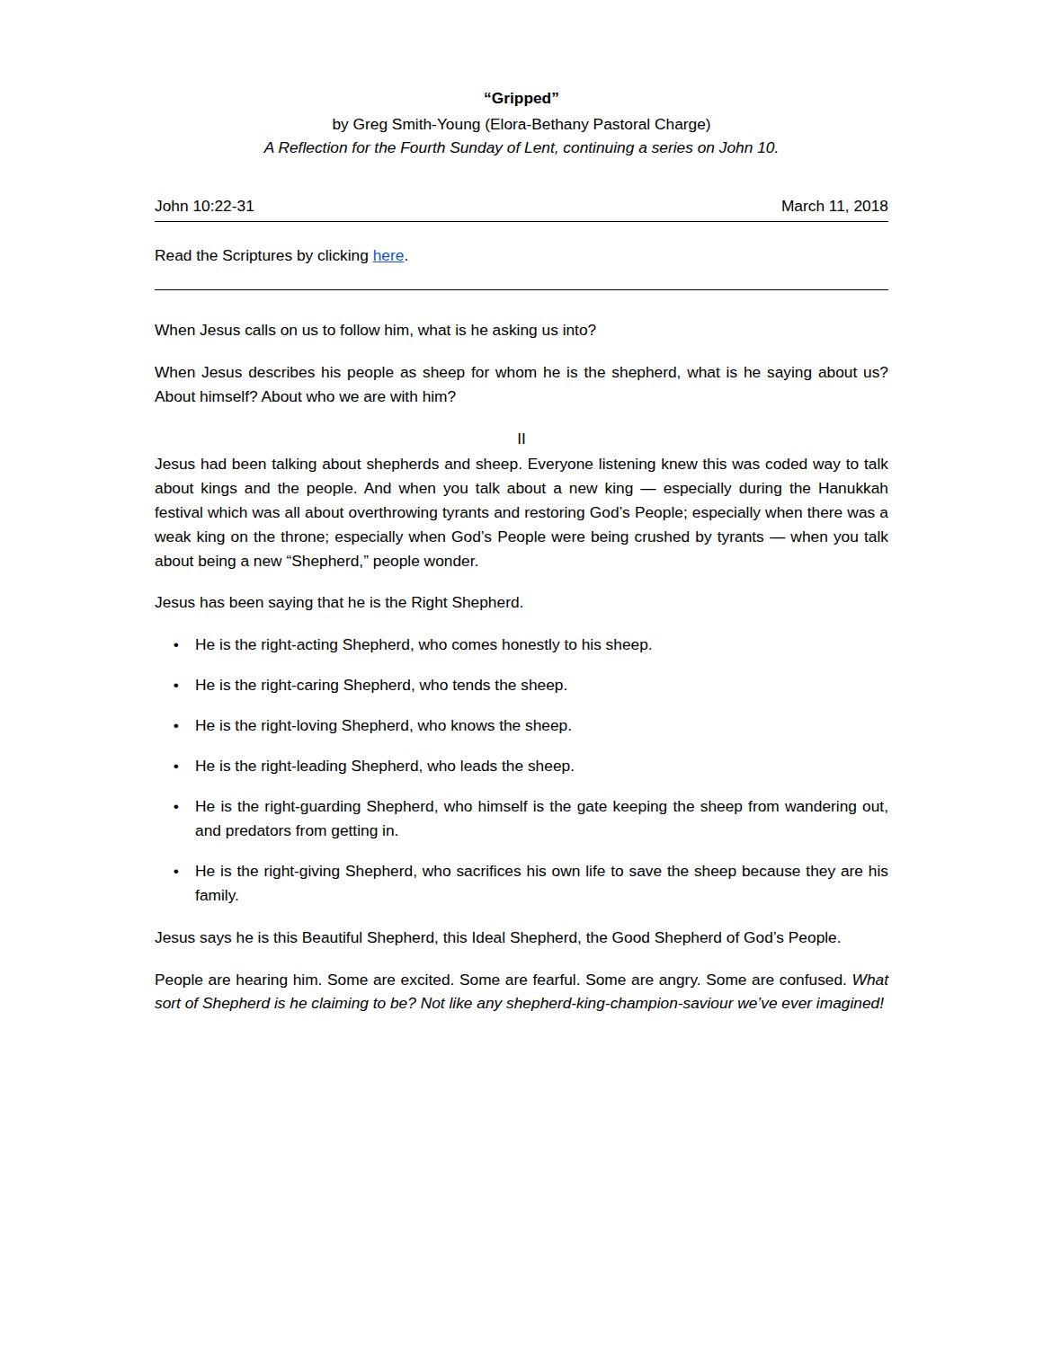“Gripped”
by Greg Smith-Young (Elora-Bethany Pastoral Charge)
A Reflection for the Fourth Sunday of Lent, continuing a series on John 10.
John 10:22-31 March 11, 2018
Read the Scriptures by clicking here.
When Jesus calls on us to follow him, what is he asking us into?
When Jesus describes his people as sheep for whom he is the shepherd, what is he saying about us? About himself? About who we are with him?
II
Jesus had been talking about shepherds and sheep. Everyone listening knew this was coded way to talk about kings and the people. And when you talk about a new king — especially during the Hanukkah festival which was all about overthrowing tyrants and restoring God’s People; especially when there was a weak king on the throne; especially when God’s People were being crushed by tyrants — when you talk about being a new “Shepherd,” people wonder.
Jesus has been saying that he is the Right Shepherd.
He is the right-acting Shepherd, who comes honestly to his sheep.
He is the right-caring Shepherd, who tends the sheep.
He is the right-loving Shepherd, who knows the sheep.
He is the right-leading Shepherd, who leads the sheep.
He is the right-guarding Shepherd, who himself is the gate keeping the sheep from wandering out, and predators from getting in.
He is the right-giving Shepherd, who sacrifices his own life to save the sheep because they are his family.
Jesus says he is this Beautiful Shepherd, this Ideal Shepherd, the Good Shepherd of God’s People.
People are hearing him. Some are excited. Some are fearful. Some are angry. Some are confused. What sort of Shepherd is he claiming to be? Not like any shepherd-king-champion-saviour we’ve ever imagined!